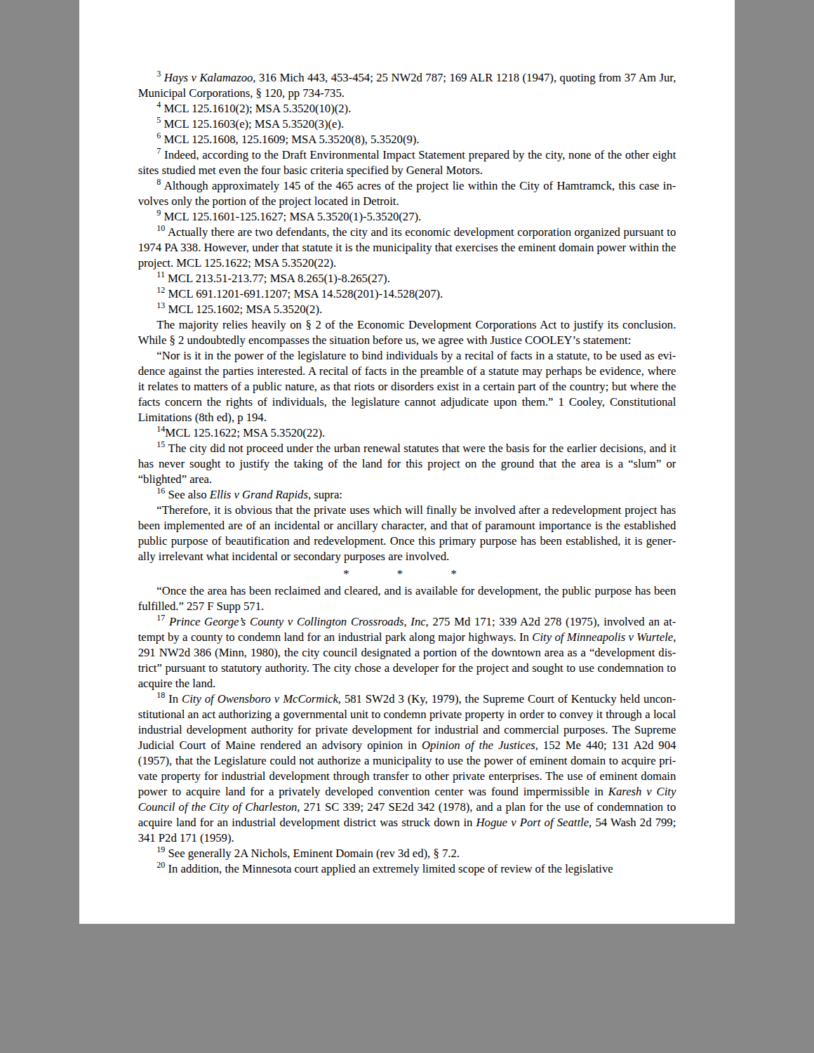3 Hays v Kalamazoo, 316 Mich 443, 453-454; 25 NW2d 787; 169 ALR 1218 (1947), quoting from 37 Am Jur, Municipal Corporations, § 120, pp 734-735.
4 MCL 125.1610(2); MSA 5.3520(10)(2).
5 MCL 125.1603(e); MSA 5.3520(3)(e).
6 MCL 125.1608, 125.1609; MSA 5.3520(8), 5.3520(9).
7 Indeed, according to the Draft Environmental Impact Statement prepared by the city, none of the other eight sites studied met even the four basic criteria specified by General Motors.
8 Although approximately 145 of the 465 acres of the project lie within the City of Hamtramck, this case involves only the portion of the project located in Detroit.
9 MCL 125.1601-125.1627; MSA 5.3520(1)-5.3520(27).
10 Actually there are two defendants, the city and its economic development corporation organized pursuant to 1974 PA 338. However, under that statute it is the municipality that exercises the eminent domain power within the project. MCL 125.1622; MSA 5.3520(22).
11 MCL 213.51-213.77; MSA 8.265(1)-8.265(27).
12 MCL 691.1201-691.1207; MSA 14.528(201)-14.528(207).
13 MCL 125.1602; MSA 5.3520(2).
The majority relies heavily on § 2 of the Economic Development Corporations Act to justify its conclusion. While § 2 undoubtedly encompasses the situation before us, we agree with Justice COOLEY’s statement:
“Nor is it in the power of the legislature to bind individuals by a recital of facts in a statute, to be used as evidence against the parties interested. A recital of facts in the preamble of a statute may perhaps be evidence, where it relates to matters of a public nature, as that riots or disorders exist in a certain part of the country; but where the facts concern the rights of individuals, the legislature cannot adjudicate upon them.” 1 Cooley, Constitutional Limitations (8th ed), p 194.
14MCL 125.1622; MSA 5.3520(22).
15 The city did not proceed under the urban renewal statutes that were the basis for the earlier decisions, and it has never sought to justify the taking of the land for this project on the ground that the area is a “slum” or “blighted” area.
16 See also Ellis v Grand Rapids, supra:
“Therefore, it is obvious that the private uses which will finally be involved after a redevelopment project has been implemented are of an incidental or ancillary character, and that of paramount importance is the established public purpose of beautification and redevelopment. Once this primary purpose has been established, it is generally irrelevant what incidental or secondary purposes are involved.
* * *
“Once the area has been reclaimed and cleared, and is available for development, the public purpose has been fulfilled.” 257 F Supp 571.
17 Prince George’s County v Collington Crossroads, Inc, 275 Md 171; 339 A2d 278 (1975), involved an attempt by a county to condemn land for an industrial park along major highways. In City of Minneapolis v Wurtele, 291 NW2d 386 (Minn, 1980), the city council designated a portion of the downtown area as a “development district” pursuant to statutory authority. The city chose a developer for the project and sought to use condemnation to acquire the land.
18 In City of Owensboro v McCormick, 581 SW2d 3 (Ky, 1979), the Supreme Court of Kentucky held unconstitutional an act authorizing a governmental unit to condemn private property in order to convey it through a local industrial development authority for private development for industrial and commercial purposes. The Supreme Judicial Court of Maine rendered an advisory opinion in Opinion of the Justices, 152 Me 440; 131 A2d 904 (1957), that the Legislature could not authorize a municipality to use the power of eminent domain to acquire private property for industrial development through transfer to other private enterprises. The use of eminent domain power to acquire land for a privately developed convention center was found impermissible in Karesh v City Council of the City of Charleston, 271 SC 339; 247 SE2d 342 (1978), and a plan for the use of condemnation to acquire land for an industrial development district was struck down in Hogue v Port of Seattle, 54 Wash 2d 799; 341 P2d 171 (1959).
19 See generally 2A Nichols, Eminent Domain (rev 3d ed), § 7.2.
20 In addition, the Minnesota court applied an extremely limited scope of review of the legislative